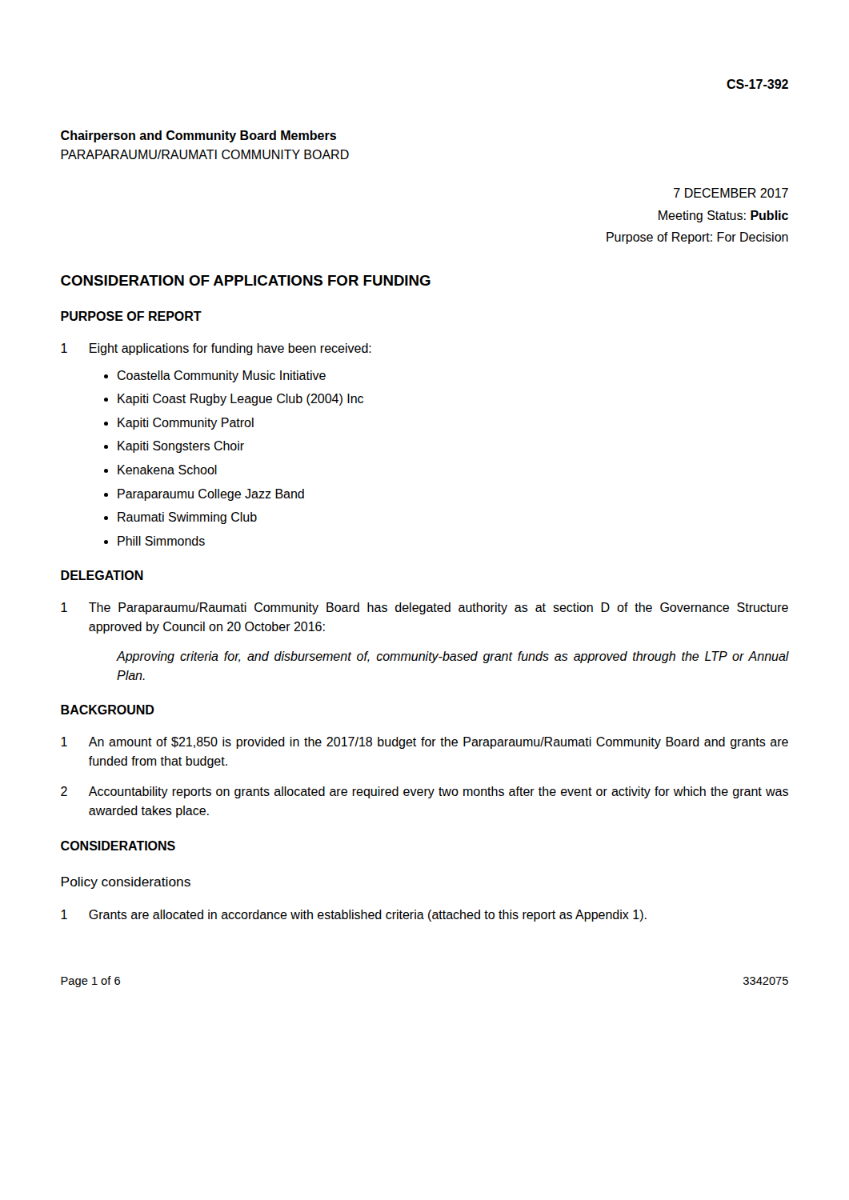CS-17-392
Chairperson and Community Board Members
PARAPARAUMU/RAUMATI COMMUNITY BOARD
7 DECEMBER 2017
Meeting Status: Public
Purpose of Report: For Decision
Consideration of Applications for Funding
Purpose of report
Eight applications for funding have been received:
Coastella Community Music Initiative
Kapiti Coast Rugby League Club (2004) Inc
Kapiti Community Patrol
Kapiti Songsters Choir
Kenakena School
Paraparaumu College Jazz Band
Raumati Swimming Club
Phill Simmonds
Delegation
The Paraparaumu/Raumati Community Board has delegated authority as at section D of the Governance Structure approved by Council on 20 October 2016:
Approving criteria for, and disbursement of, community-based grant funds as approved through the LTP or Annual Plan.
Background
An amount of $21,850 is provided in the 2017/18 budget for the Paraparaumu/Raumati Community Board and grants are funded from that budget.
Accountability reports on grants allocated are required every two months after the event or activity for which the grant was awarded takes place.
Considerations
Policy considerations
Grants are allocated in accordance with established criteria (attached to this report as Appendix 1).
Page 1 of 6 3342075